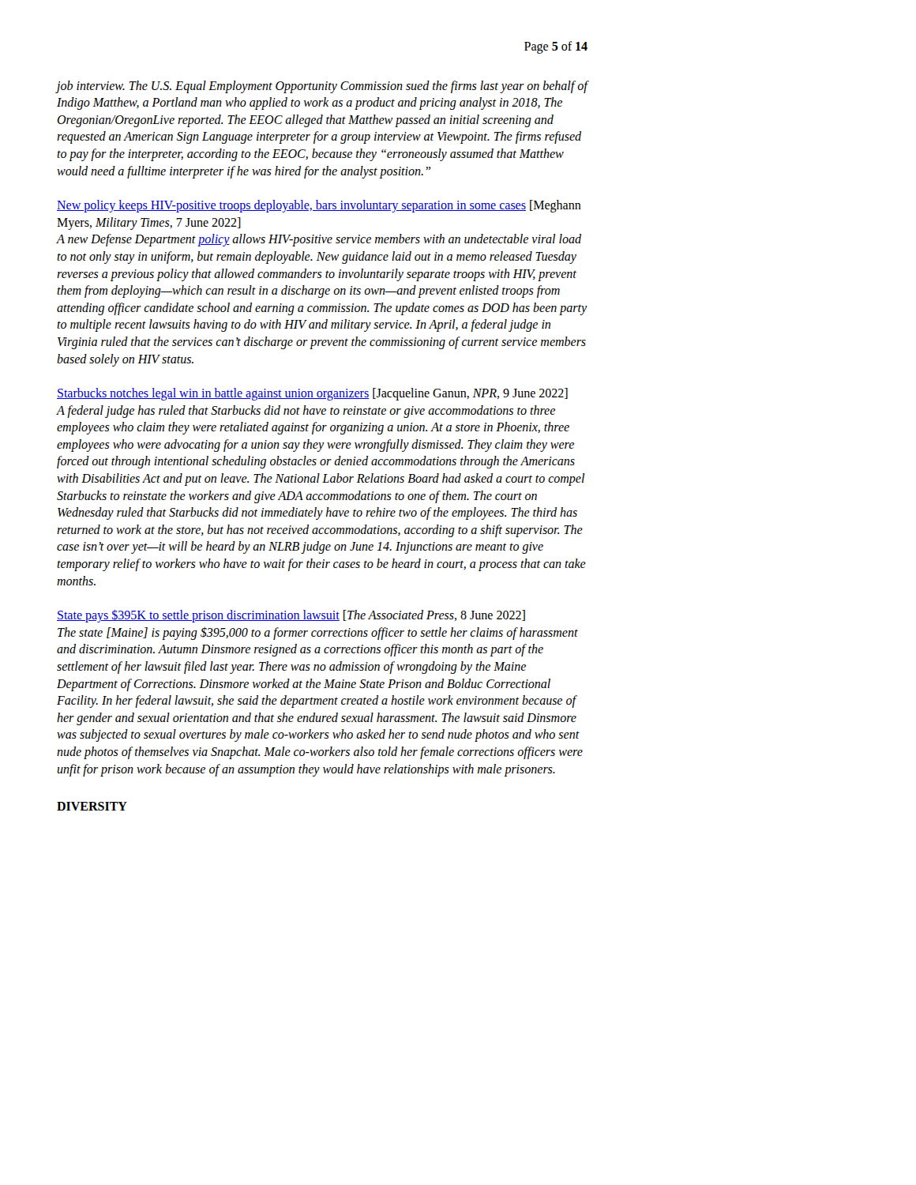Page 5 of 14
job interview. The U.S. Equal Employment Opportunity Commission sued the firms last year on behalf of Indigo Matthew, a Portland man who applied to work as a product and pricing analyst in 2018, The Oregonian/OregonLive reported. The EEOC alleged that Matthew passed an initial screening and requested an American Sign Language interpreter for a group interview at Viewpoint. The firms refused to pay for the interpreter, according to the EEOC, because they “erroneously assumed that Matthew would need a fulltime interpreter if he was hired for the analyst position.”
New policy keeps HIV-positive troops deployable, bars involuntary separation in some cases [Meghann Myers, Military Times, 7 June 2022]
A new Defense Department policy allows HIV-positive service members with an undetectable viral load to not only stay in uniform, but remain deployable. New guidance laid out in a memo released Tuesday reverses a previous policy that allowed commanders to involuntarily separate troops with HIV, prevent them from deploying—which can result in a discharge on its own—and prevent enlisted troops from attending officer candidate school and earning a commission. The update comes as DOD has been party to multiple recent lawsuits having to do with HIV and military service. In April, a federal judge in Virginia ruled that the services can’t discharge or prevent the commissioning of current service members based solely on HIV status.
Starbucks notches legal win in battle against union organizers [Jacqueline Ganun, NPR, 9 June 2022]
A federal judge has ruled that Starbucks did not have to reinstate or give accommodations to three employees who claim they were retaliated against for organizing a union. At a store in Phoenix, three employees who were advocating for a union say they were wrongfully dismissed. They claim they were forced out through intentional scheduling obstacles or denied accommodations through the Americans with Disabilities Act and put on leave. The National Labor Relations Board had asked a court to compel Starbucks to reinstate the workers and give ADA accommodations to one of them. The court on Wednesday ruled that Starbucks did not immediately have to rehire two of the employees. The third has returned to work at the store, but has not received accommodations, according to a shift supervisor. The case isn’t over yet—it will be heard by an NLRB judge on June 14. Injunctions are meant to give temporary relief to workers who have to wait for their cases to be heard in court, a process that can take months.
State pays $395K to settle prison discrimination lawsuit [The Associated Press, 8 June 2022]
The state [Maine] is paying $395,000 to a former corrections officer to settle her claims of harassment and discrimination. Autumn Dinsmore resigned as a corrections officer this month as part of the settlement of her lawsuit filed last year. There was no admission of wrongdoing by the Maine Department of Corrections. Dinsmore worked at the Maine State Prison and Bolduc Correctional Facility. In her federal lawsuit, she said the department created a hostile work environment because of her gender and sexual orientation and that she endured sexual harassment. The lawsuit said Dinsmore was subjected to sexual overtures by male co-workers who asked her to send nude photos and who sent nude photos of themselves via Snapchat. Male co-workers also told her female corrections officers were unfit for prison work because of an assumption they would have relationships with male prisoners.
DIVERSITY